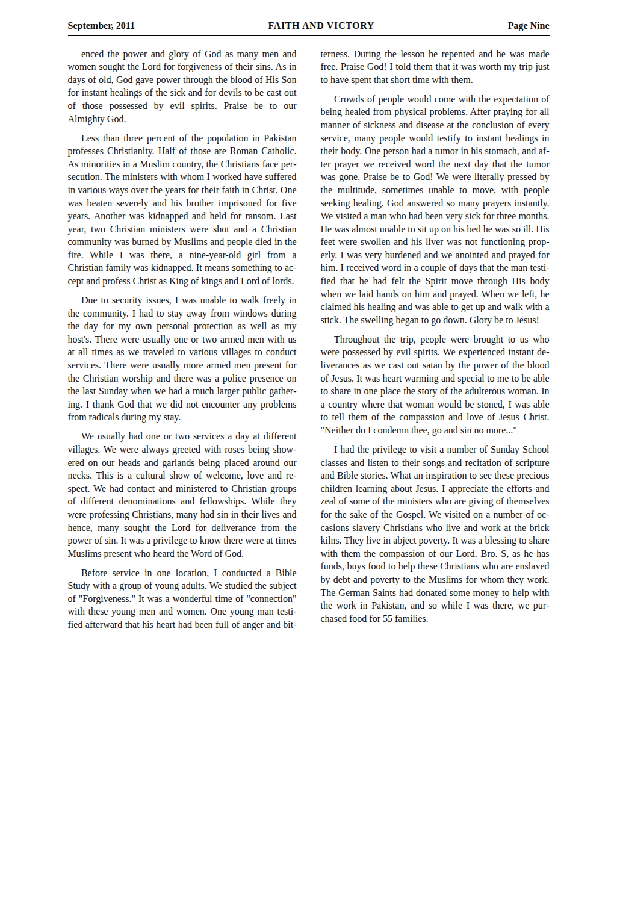September, 2011 Faith and Victory Page Nine
enced the power and glory of God as many men and women sought the Lord for forgiveness of their sins. As in days of old, God gave power through the blood of His Son for instant healings of the sick and for devils to be cast out of those possessed by evil spirits. Praise be to our Almighty God.
Less than three percent of the population in Pakistan professes Christianity. Half of those are Roman Catholic. As minorities in a Muslim country, the Christians face persecution. The ministers with whom I worked have suffered in various ways over the years for their faith in Christ. One was beaten severely and his brother imprisoned for five years. Another was kidnapped and held for ransom. Last year, two Christian ministers were shot and a Christian community was burned by Muslims and people died in the fire. While I was there, a nine-year-old girl from a Christian family was kidnapped. It means something to accept and profess Christ as King of kings and Lord of lords.
Due to security issues, I was unable to walk freely in the community. I had to stay away from windows during the day for my own personal protection as well as my host's. There were usually one or two armed men with us at all times as we traveled to various villages to conduct services. There were usually more armed men present for the Christian worship and there was a police presence on the last Sunday when we had a much larger public gathering. I thank God that we did not encounter any problems from radicals during my stay.
We usually had one or two services a day at different villages. We were always greeted with roses being showered on our heads and garlands being placed around our necks. This is a cultural show of welcome, love and respect. We had contact and ministered to Christian groups of different denominations and fellowships. While they were professing Christians, many had sin in their lives and hence, many sought the Lord for deliverance from the power of sin. It was a privilege to know there were at times Muslims present who heard the Word of God.
Before service in one location, I conducted a Bible Study with a group of young adults. We studied the subject of "Forgiveness." It was a wonderful time of "connection" with these young men and women. One young man testified afterward that his heart had been full of anger and bitterness. During the lesson he repented and he was made free. Praise God! I told them that it was worth my trip just to have spent that short time with them.
Crowds of people would come with the expectation of being healed from physical problems. After praying for all manner of sickness and disease at the conclusion of every service, many people would testify to instant healings in their body. One person had a tumor in his stomach, and after prayer we received word the next day that the tumor was gone. Praise be to God! We were literally pressed by the multitude, sometimes unable to move, with people seeking healing. God answered so many prayers instantly. We visited a man who had been very sick for three months. He was almost unable to sit up on his bed he was so ill. His feet were swollen and his liver was not functioning properly. I was very burdened and we anointed and prayed for him. I received word in a couple of days that the man testified that he had felt the Spirit move through His body when we laid hands on him and prayed. When we left, he claimed his healing and was able to get up and walk with a stick. The swelling began to go down. Glory be to Jesus!
Throughout the trip, people were brought to us who were possessed by evil spirits. We experienced instant deliverances as we cast out satan by the power of the blood of Jesus. It was heart warming and special to me to be able to share in one place the story of the adulterous woman. In a country where that woman would be stoned, I was able to tell them of the compassion and love of Jesus Christ. "Neither do I condemn thee, go and sin no more..."
I had the privilege to visit a number of Sunday School classes and listen to their songs and recitation of scripture and Bible stories. What an inspiration to see these precious children learning about Jesus. I appreciate the efforts and zeal of some of the ministers who are giving of themselves for the sake of the Gospel. We visited on a number of occasions slavery Christians who live and work at the brick kilns. They live in abject poverty. It was a blessing to share with them the compassion of our Lord. Bro. S, as he has funds, buys food to help these Christians who are enslaved by debt and poverty to the Muslims for whom they work. The German Saints had donated some money to help with the work in Pakistan, and so while I was there, we purchased food for 55 families.